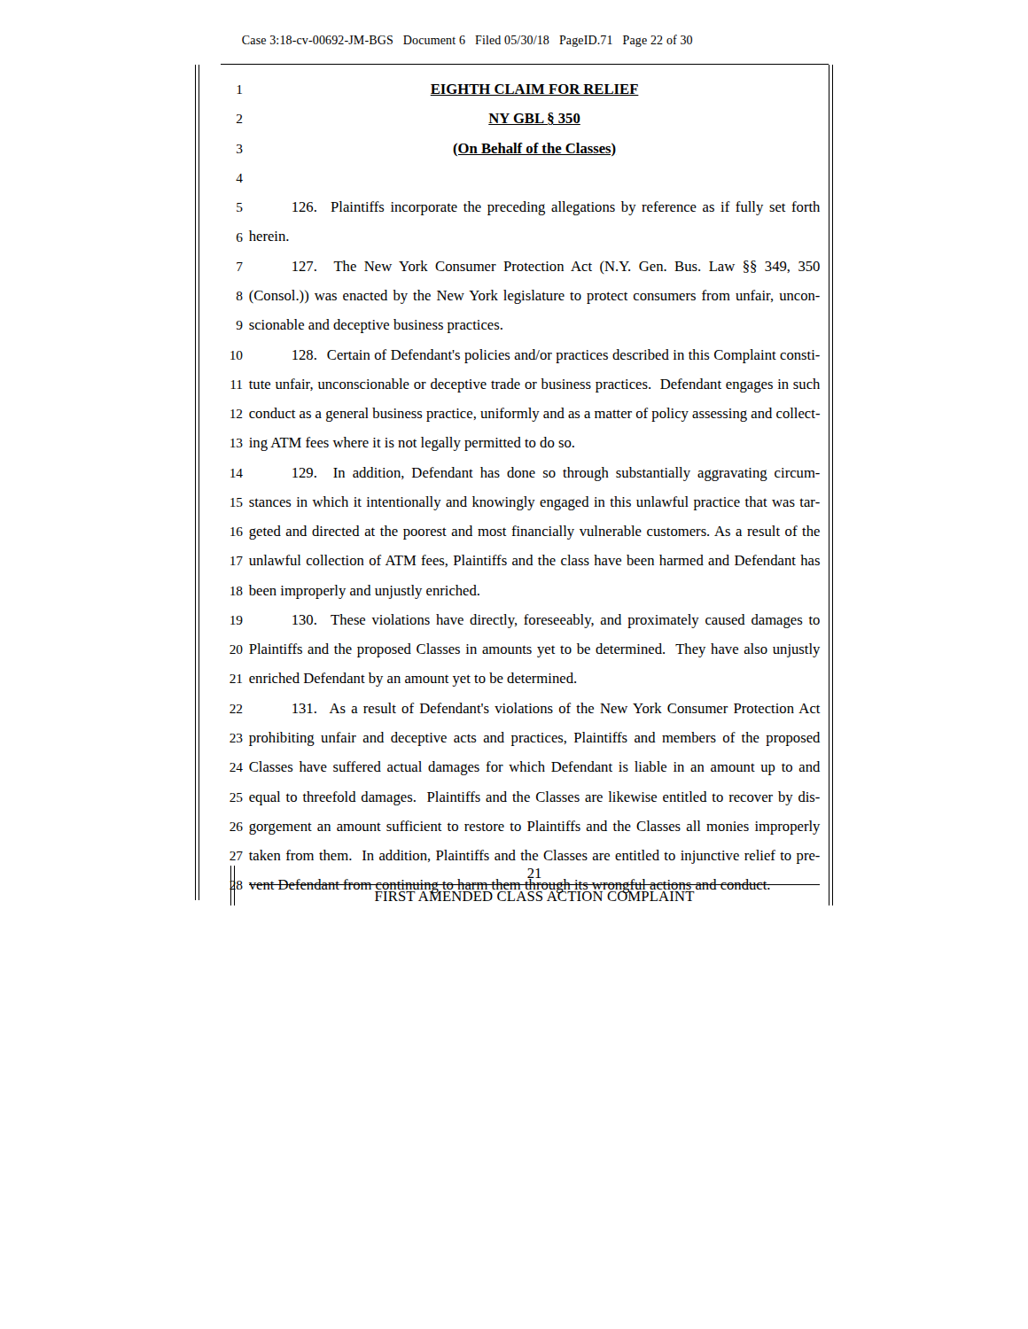Case 3:18-cv-00692-JM-BGS Document 6 Filed 05/30/18 PageID.71 Page 22 of 30
1
2
3
4
5
6
7
8
9
10
11
12
13
14
15
16
17
18
19
20
21
22
23
24
25
26
27
28
EIGHTH CLAIM FOR RELIEF
NY GBL § 350
(On Behalf of the Classes)
126. Plaintiffs incorporate the preceding allegations by reference as if fully set forth herein.
127. The New York Consumer Protection Act (N.Y. Gen. Bus. Law §§ 349, 350 (Consol.)) was enacted by the New York legislature to protect consumers from unfair, unconscionable and deceptive business practices.
128. Certain of Defendant's policies and/or practices described in this Complaint constitute unfair, unconscionable or deceptive trade or business practices. Defendant engages in such conduct as a general business practice, uniformly and as a matter of policy assessing and collecting ATM fees where it is not legally permitted to do so.
129. In addition, Defendant has done so through substantially aggravating circumstances in which it intentionally and knowingly engaged in this unlawful practice that was targeted and directed at the poorest and most financially vulnerable customers. As a result of the unlawful collection of ATM fees, Plaintiffs and the class have been harmed and Defendant has been improperly and unjustly enriched.
130. These violations have directly, foreseeably, and proximately caused damages to Plaintiffs and the proposed Classes in amounts yet to be determined. They have also unjustly enriched Defendant by an amount yet to be determined.
131. As a result of Defendant's violations of the New York Consumer Protection Act prohibiting unfair and deceptive acts and practices, Plaintiffs and members of the proposed Classes have suffered actual damages for which Defendant is liable in an amount up to and equal to threefold damages. Plaintiffs and the Classes are likewise entitled to recover by disgorgement an amount sufficient to restore to Plaintiffs and the Classes all monies improperly taken from them. In addition, Plaintiffs and the Classes are entitled to injunctive relief to prevent Defendant from continuing to harm them through its wrongful actions and conduct.
21
FIRST AMENDED CLASS ACTION COMPLAINT